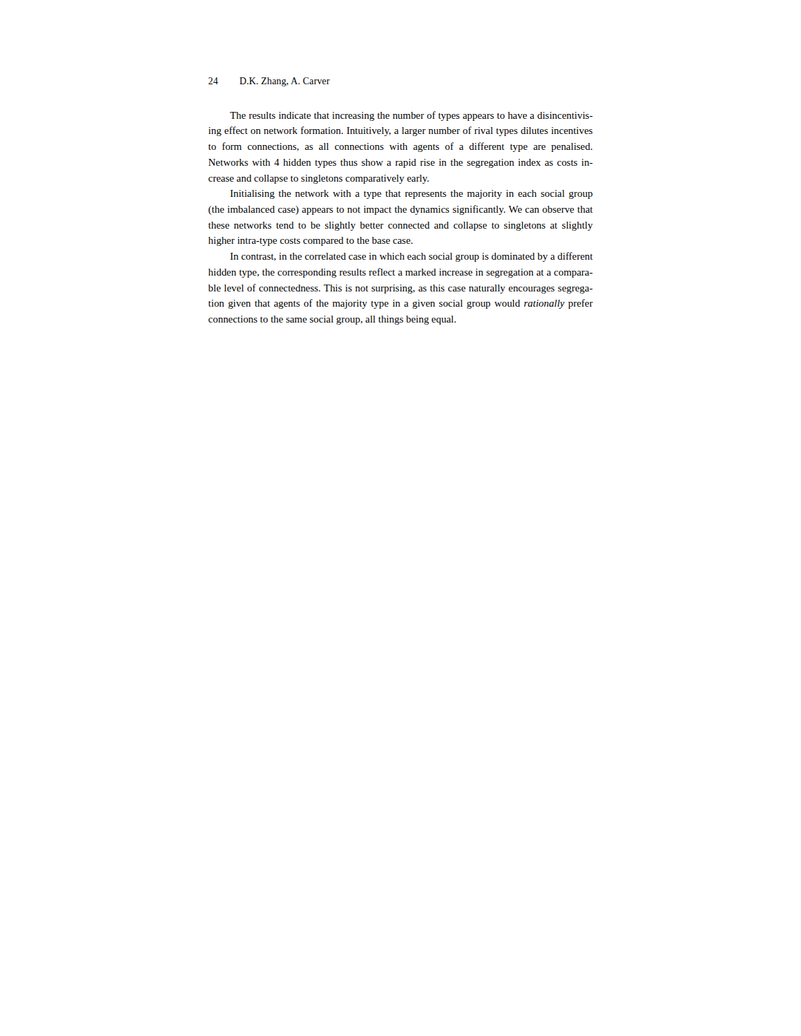24 D.K. Zhang, A. Carver
The results indicate that increasing the number of types appears to have a disincentivising effect on network formation. Intuitively, a larger number of rival types dilutes incentives to form connections, as all connections with agents of a different type are penalised. Networks with 4 hidden types thus show a rapid rise in the segregation index as costs increase and collapse to singletons comparatively early.
Initialising the network with a type that represents the majority in each social group (the imbalanced case) appears to not impact the dynamics significantly. We can observe that these networks tend to be slightly better connected and collapse to singletons at slightly higher intra-type costs compared to the base case.
In contrast, in the correlated case in which each social group is dominated by a different hidden type, the corresponding results reflect a marked increase in segregation at a comparable level of connectedness. This is not surprising, as this case naturally encourages segregation given that agents of the majority type in a given social group would rationally prefer connections to the same social group, all things being equal.